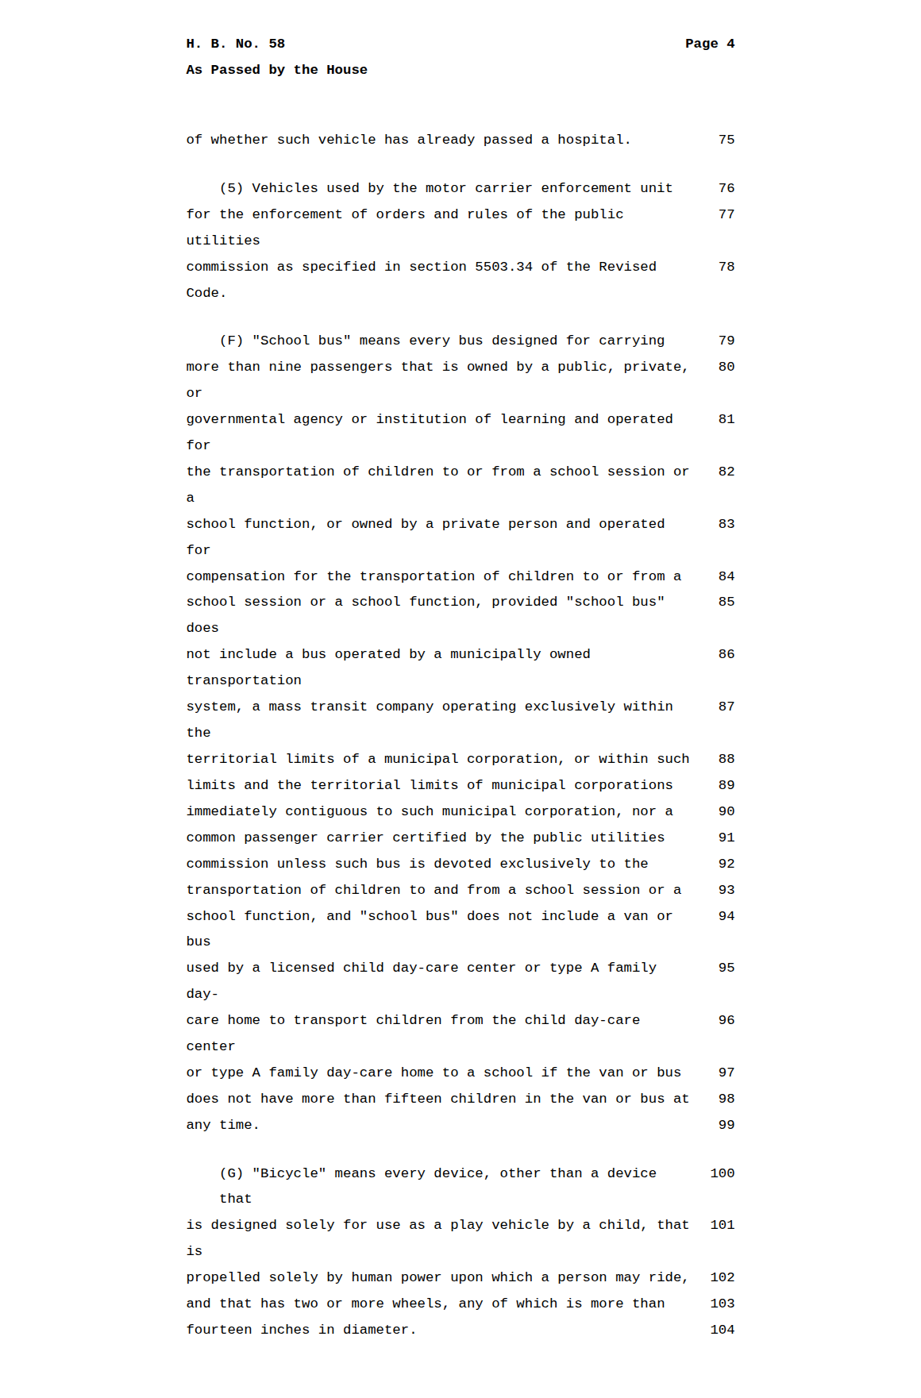H. B. No. 58
As Passed by the House
Page 4
of whether such vehicle has already passed a hospital. 75
(5) Vehicles used by the motor carrier enforcement unit 76 for the enforcement of orders and rules of the public utilities 77 commission as specified in section 5503.34 of the Revised Code. 78
(F) "School bus" means every bus designed for carrying 79 more than nine passengers that is owned by a public, private, or 80 governmental agency or institution of learning and operated for 81 the transportation of children to or from a school session or a 82 school function, or owned by a private person and operated for 83 compensation for the transportation of children to or from a 84 school session or a school function, provided "school bus" does 85 not include a bus operated by a municipally owned transportation 86 system, a mass transit company operating exclusively within the 87 territorial limits of a municipal corporation, or within such 88 limits and the territorial limits of municipal corporations 89 immediately contiguous to such municipal corporation, nor a 90 common passenger carrier certified by the public utilities 91 commission unless such bus is devoted exclusively to the 92 transportation of children to and from a school session or a 93 school function, and "school bus" does not include a van or bus 94 used by a licensed child day-care center or type A family day-95 care home to transport children from the child day-care center 96 or type A family day-care home to a school if the van or bus 97 does not have more than fifteen children in the van or bus at 98 any time. 99
(G) "Bicycle" means every device, other than a device that 100 is designed solely for use as a play vehicle by a child, that is 101 propelled solely by human power upon which a person may ride, 102 and that has two or more wheels, any of which is more than 103 fourteen inches in diameter. 104